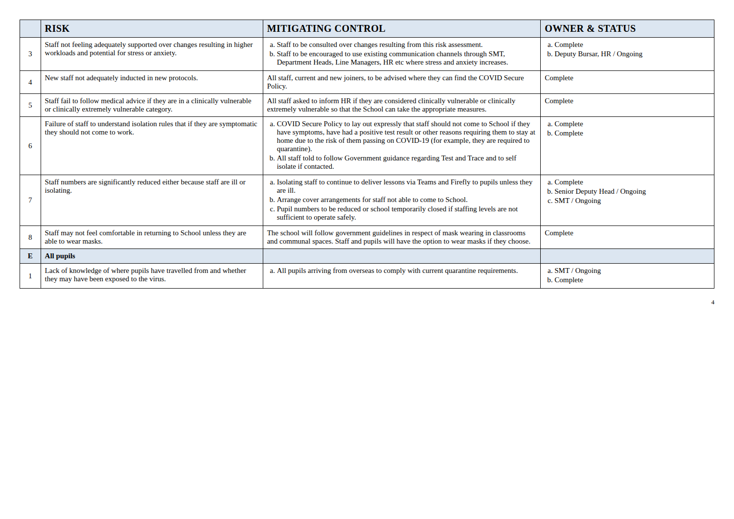| | RISK | MITIGATING CONTROL | OWNER & STATUS |
| --- | --- | --- | --- |
| 3 | Staff not feeling adequately supported over changes resulting in higher workloads and potential for stress or anxiety. | Staff to be consulted over changes resulting from this risk assessment. Staff to be encouraged to use existing communication channels through SMT, Department Heads, Line Managers, HR etc where stress and anxiety increases. | Complete Deputy Bursar, HR / Ongoing |
| 4 | New staff not adequately inducted in new protocols. | All staff, current and new joiners, to be advised where they can find the COVID Secure Policy. | Complete |
| 5 | Staff fail to follow medical advice if they are in a clinically vulnerable or clinically extremely vulnerable category. | All staff asked to inform HR if they are considered clinically vulnerable or clinically extremely vulnerable so that the School can take the appropriate measures. | Complete |
| 6 | Failure of staff to understand isolation rules that if they are symptomatic they should not come to work. | COVID Secure Policy to lay out expressly that staff should not come to School if they have symptoms, have had a positive test result or other reasons requiring them to stay at home due to the risk of them passing on COVID-19 (for example, they are required to quarantine). All staff told to follow Government guidance regarding Test and Trace and to self isolate if contacted. | Complete Complete |
| 7 | Staff numbers are significantly reduced either because staff are ill or isolating. | Isolating staff to continue to deliver lessons via Teams and Firefly to pupils unless they are ill. Arrange cover arrangements for staff not able to come to School. Pupil numbers to be reduced or school temporarily closed if staffing levels are not sufficient to operate safely. | Complete Senior Deputy Head / Ongoing SMT / Ongoing |
| 8 | Staff may not feel comfortable in returning to School unless they are able to wear masks. | The school will follow government guidelines in respect of mask wearing in classrooms and communal spaces. Staff and pupils will have the option to wear masks if they choose. | Complete |
| E | All pupils | | |
| 1 | Lack of knowledge of where pupils have travelled from and whether they may have been exposed to the virus. | All pupils arriving from overseas to comply with current quarantine requirements. | SMT / Ongoing Complete |
4